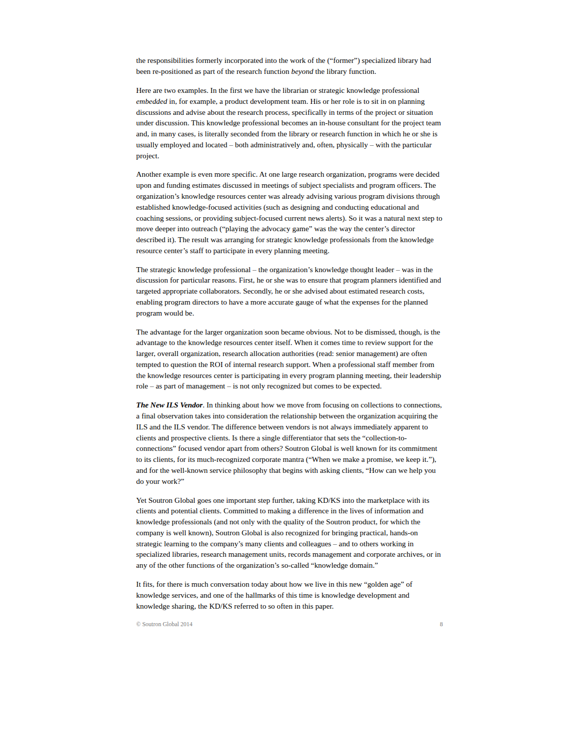the responsibilities formerly incorporated into the work of the (“former”) specialized library had been re-positioned as part of the research function beyond the library function.
Here are two examples. In the first we have the librarian or strategic knowledge professional embedded in, for example, a product development team. His or her role is to sit in on planning discussions and advise about the research process, specifically in terms of the project or situation under discussion. This knowledge professional becomes an in-house consultant for the project team and, in many cases, is literally seconded from the library or research function in which he or she is usually employed and located – both administratively and, often, physically – with the particular project.
Another example is even more specific. At one large research organization, programs were decided upon and funding estimates discussed in meetings of subject specialists and program officers. The organization’s knowledge resources center was already advising various program divisions through established knowledge-focused activities (such as designing and conducting educational and coaching sessions, or providing subject-focused current news alerts). So it was a natural next step to move deeper into outreach (“playing the advocacy game” was the way the center’s director described it). The result was arranging for strategic knowledge professionals from the knowledge resource center’s staff to participate in every planning meeting.
The strategic knowledge professional – the organization’s knowledge thought leader – was in the discussion for particular reasons. First, he or she was to ensure that program planners identified and targeted appropriate collaborators. Secondly, he or she advised about estimated research costs, enabling program directors to have a more accurate gauge of what the expenses for the planned program would be.
The advantage for the larger organization soon became obvious. Not to be dismissed, though, is the advantage to the knowledge resources center itself. When it comes time to review support for the larger, overall organization, research allocation authorities (read: senior management) are often tempted to question the ROI of internal research support. When a professional staff member from the knowledge resources center is participating in every program planning meeting, their leadership role – as part of management – is not only recognized but comes to be expected.
The New ILS Vendor. In thinking about how we move from focusing on collections to connections, a final observation takes into consideration the relationship between the organization acquiring the ILS and the ILS vendor. The difference between vendors is not always immediately apparent to clients and prospective clients. Is there a single differentiator that sets the “collection-to-connections” focused vendor apart from others? Soutron Global is well known for its commitment to its clients, for its much-recognized corporate mantra (“When we make a promise, we keep it.”), and for the well-known service philosophy that begins with asking clients, “How can we help you do your work?”
Yet Soutron Global goes one important step further, taking KD/KS into the marketplace with its clients and potential clients. Committed to making a difference in the lives of information and knowledge professionals (and not only with the quality of the Soutron product, for which the company is well known), Soutron Global is also recognized for bringing practical, hands-on strategic learning to the company’s many clients and colleagues – and to others working in specialized libraries, research management units, records management and corporate archives, or in any of the other functions of the organization’s so-called “knowledge domain.”
It fits, for there is much conversation today about how we live in this new “golden age” of knowledge services, and one of the hallmarks of this time is knowledge development and knowledge sharing, the KD/KS referred to so often in this paper.
© Soutron Global 2014 8